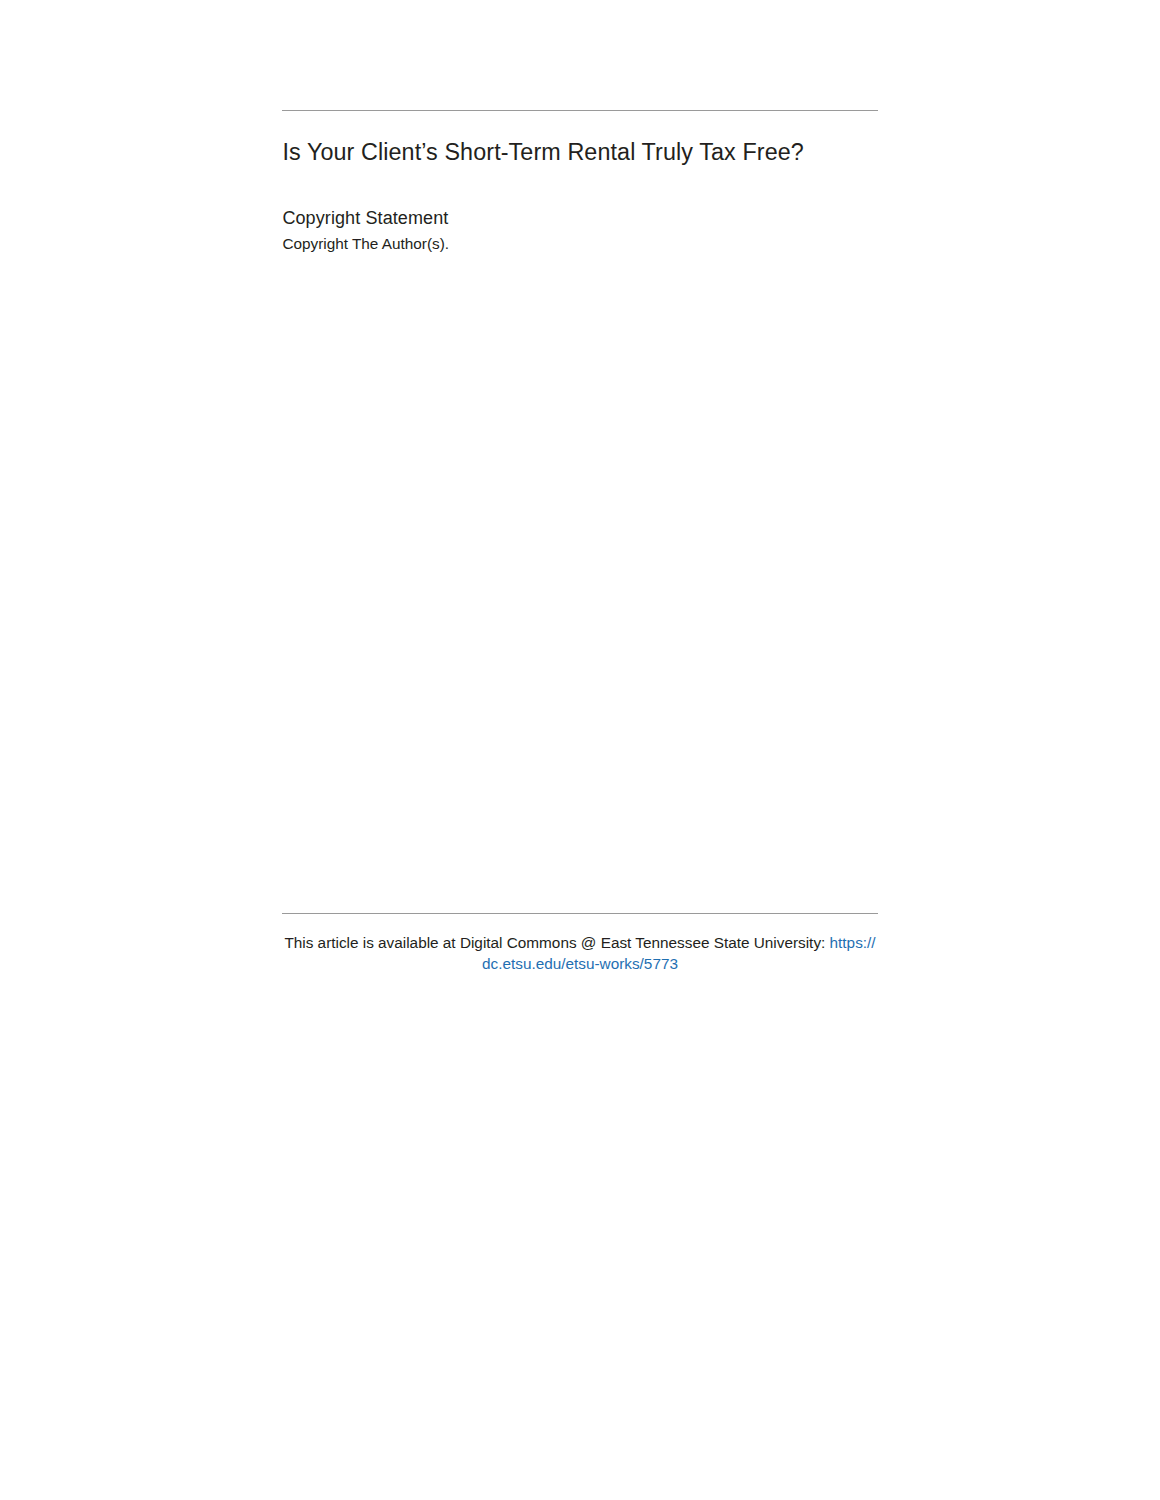Is Your Client’s Short-Term Rental Truly Tax Free?
Copyright Statement
Copyright The Author(s).
This article is available at Digital Commons @ East Tennessee State University: https://dc.etsu.edu/etsu-works/5773